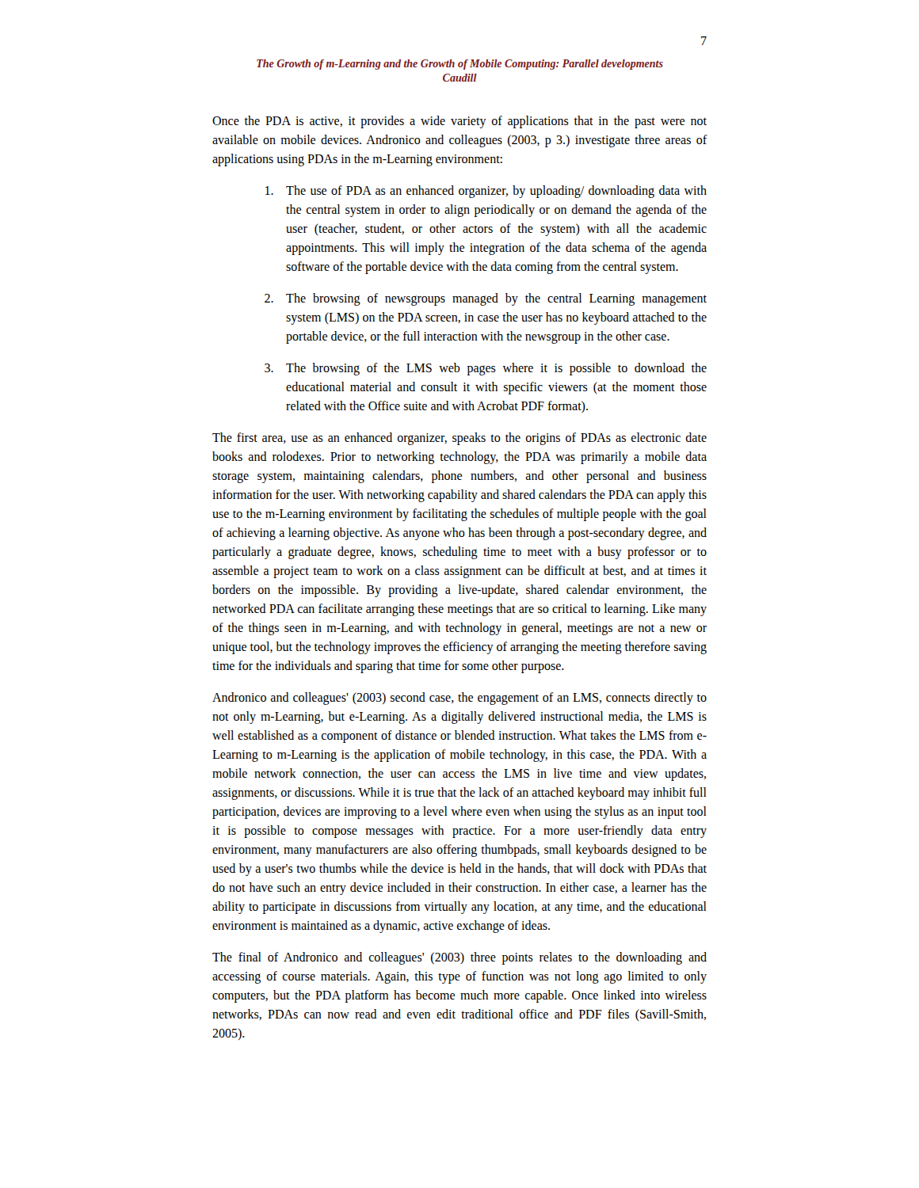7
The Growth of m-Learning and the Growth of Mobile Computing: Parallel developments
Caudill
Once the PDA is active, it provides a wide variety of applications that in the past were not available on mobile devices. Andronico and colleagues (2003, p 3.) investigate three areas of applications using PDAs in the m-Learning environment:
The use of PDA as an enhanced organizer, by uploading/ downloading data with the central system in order to align periodically or on demand the agenda of the user (teacher, student, or other actors of the system) with all the academic appointments. This will imply the integration of the data schema of the agenda software of the portable device with the data coming from the central system.
The browsing of newsgroups managed by the central Learning management system (LMS) on the PDA screen, in case the user has no keyboard attached to the portable device, or the full interaction with the newsgroup in the other case.
The browsing of the LMS web pages where it is possible to download the educational material and consult it with specific viewers (at the moment those related with the Office suite and with Acrobat PDF format).
The first area, use as an enhanced organizer, speaks to the origins of PDAs as electronic date books and rolodexes. Prior to networking technology, the PDA was primarily a mobile data storage system, maintaining calendars, phone numbers, and other personal and business information for the user. With networking capability and shared calendars the PDA can apply this use to the m-Learning environment by facilitating the schedules of multiple people with the goal of achieving a learning objective. As anyone who has been through a post-secondary degree, and particularly a graduate degree, knows, scheduling time to meet with a busy professor or to assemble a project team to work on a class assignment can be difficult at best, and at times it borders on the impossible. By providing a live-update, shared calendar environment, the networked PDA can facilitate arranging these meetings that are so critical to learning. Like many of the things seen in m-Learning, and with technology in general, meetings are not a new or unique tool, but the technology improves the efficiency of arranging the meeting therefore saving time for the individuals and sparing that time for some other purpose.
Andronico and colleagues' (2003) second case, the engagement of an LMS, connects directly to not only m-Learning, but e-Learning. As a digitally delivered instructional media, the LMS is well established as a component of distance or blended instruction. What takes the LMS from e-Learning to m-Learning is the application of mobile technology, in this case, the PDA. With a mobile network connection, the user can access the LMS in live time and view updates, assignments, or discussions. While it is true that the lack of an attached keyboard may inhibit full participation, devices are improving to a level where even when using the stylus as an input tool it is possible to compose messages with practice. For a more user-friendly data entry environment, many manufacturers are also offering thumbpads, small keyboards designed to be used by a user's two thumbs while the device is held in the hands, that will dock with PDAs that do not have such an entry device included in their construction. In either case, a learner has the ability to participate in discussions from virtually any location, at any time, and the educational environment is maintained as a dynamic, active exchange of ideas.
The final of Andronico and colleagues' (2003) three points relates to the downloading and accessing of course materials. Again, this type of function was not long ago limited to only computers, but the PDA platform has become much more capable. Once linked into wireless networks, PDAs can now read and even edit traditional office and PDF files (Savill-Smith, 2005).